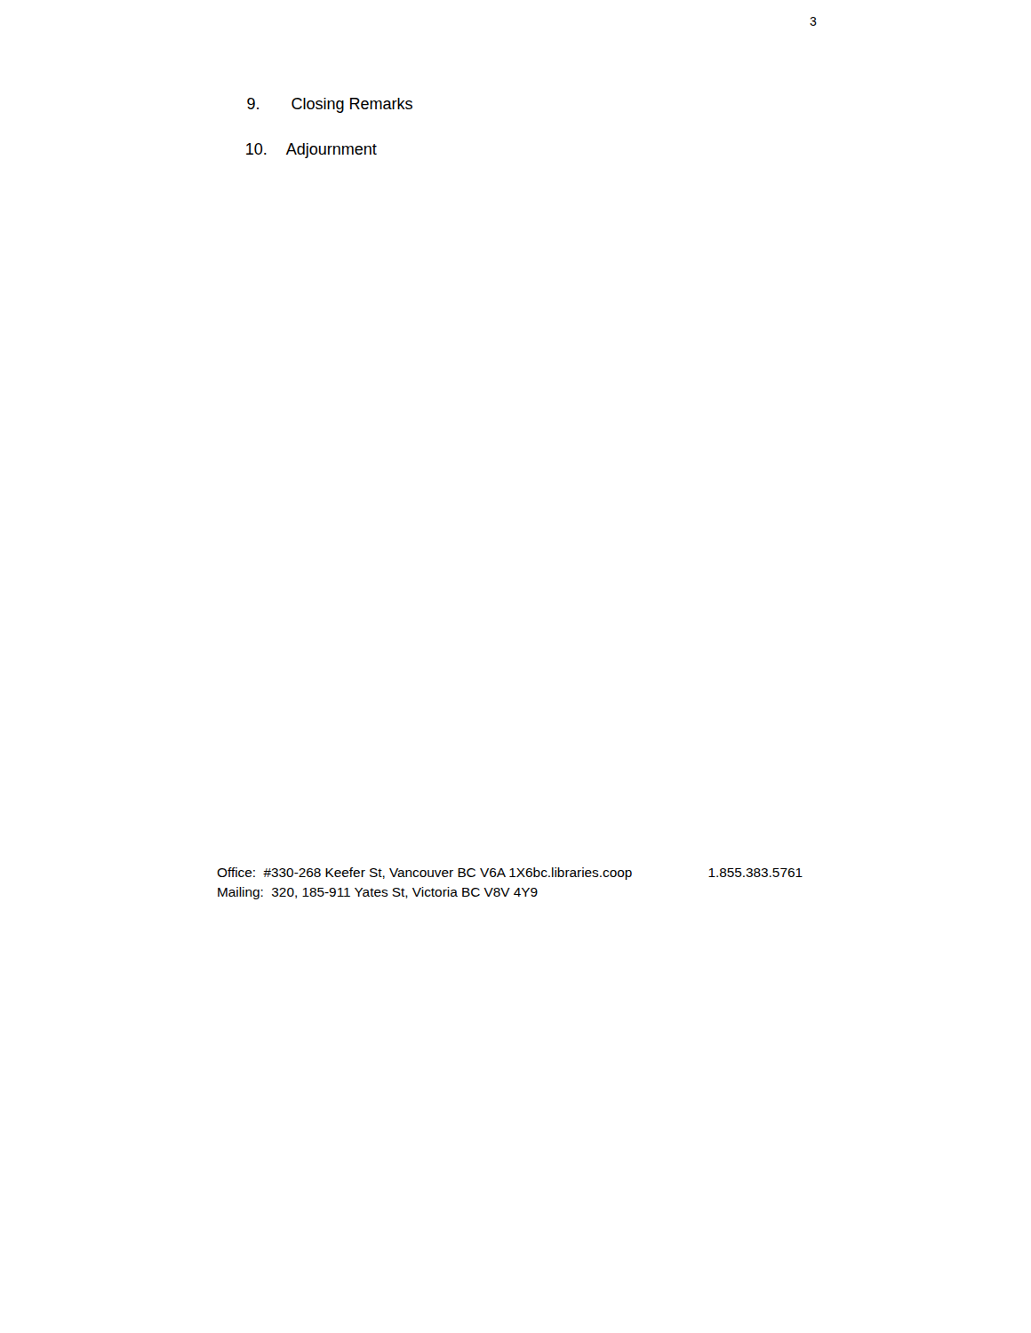3
9. Closing Remarks
10. Adjournment
Office: #330-268 Keefer St, Vancouver BC V6A 1X6 bc.libraries.coop 1.855.383.5761 Mailing: 320, 185-911 Yates St, Victoria BC V8V 4Y9